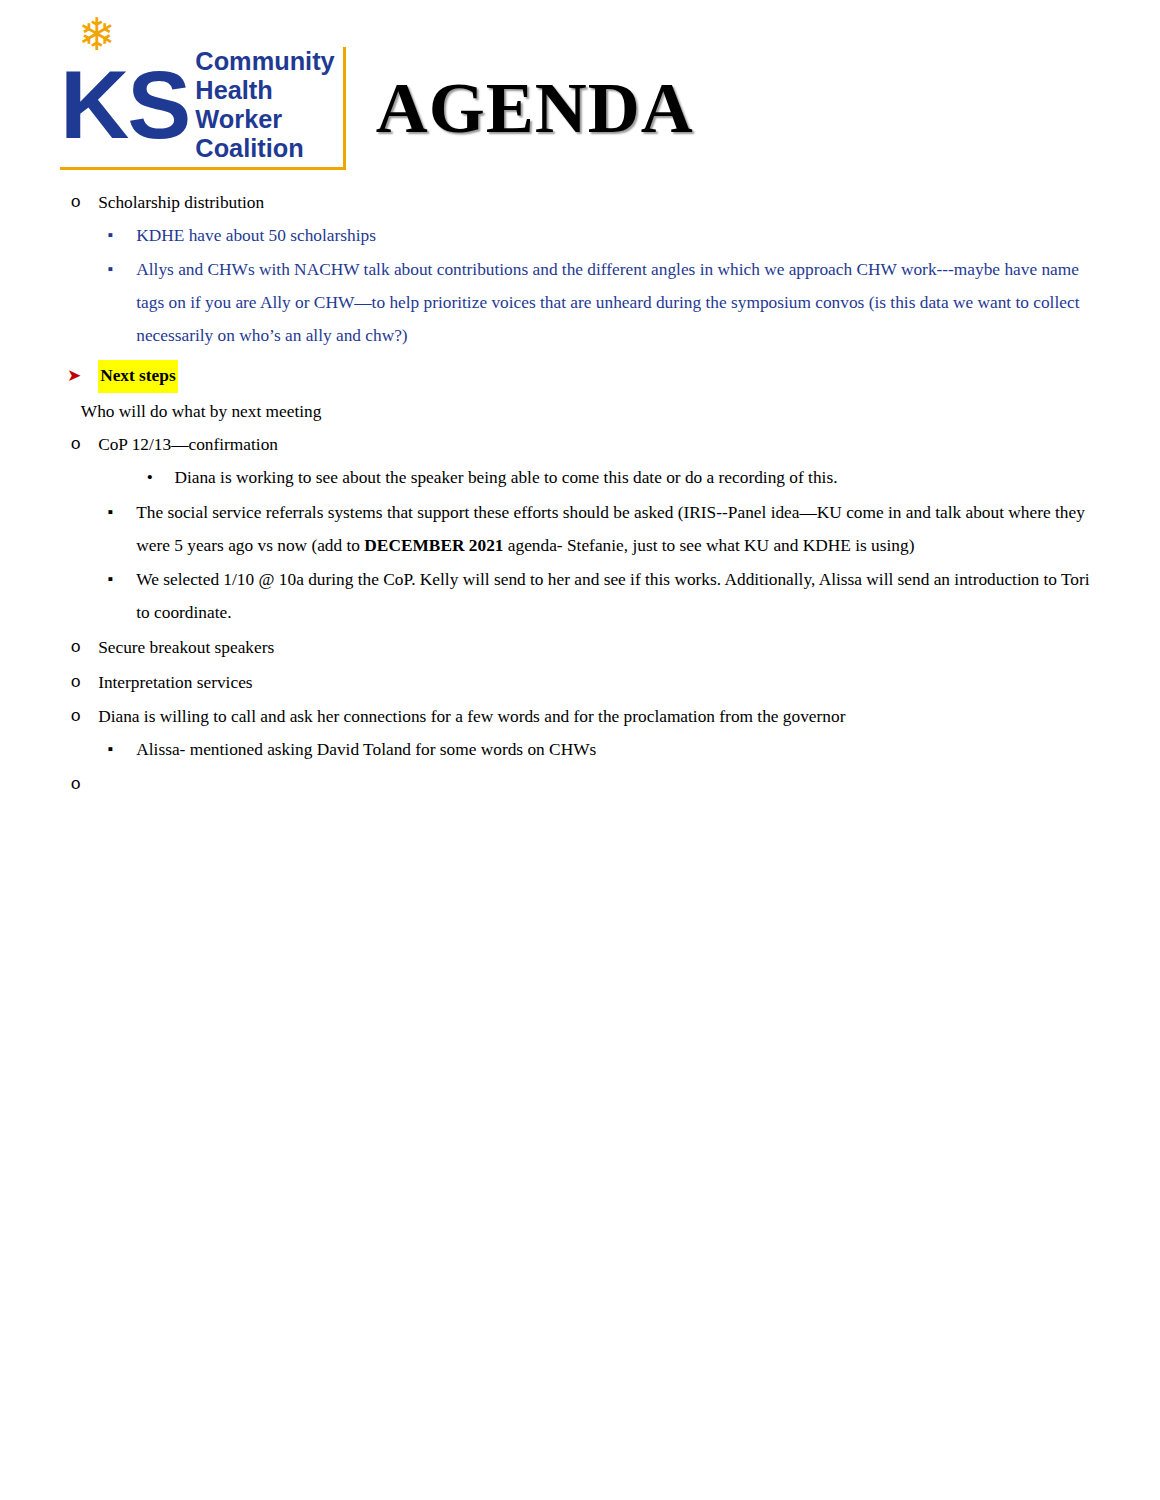❄
KS Community
Health
Worker
Coalition
AGENDA
Scholarship distribution
KDHE have about 50 scholarships
Allys and CHWs with NACHW talk about contributions and the different angles in which we approach CHW work---maybe have name tags on if you are Ally or CHW—to help prioritize voices that are unheard during the symposium convos (is this data we want to collect necessarily on who’s an ally and chw?)
Next steps
Who will do what by next meeting
CoP 12/13—confirmation
Diana is working to see about the speaker being able to come this date or do a recording of this.
The social service referrals systems that support these efforts should be asked (IRIS--Panel idea—KU come in and talk about where they were 5 years ago vs now (add to DECEMBER 2021 agenda- Stefanie, just to see what KU and KDHE is using)
We selected 1/10 @ 10a during the CoP. Kelly will send to her and see if this works. Additionally, Alissa will send an introduction to Tori to coordinate.
Secure breakout speakers
Interpretation services
Diana is willing to call and ask her connections for a few words and for the proclamation from the governor
Alissa- mentioned asking David Toland for some words on CHWs